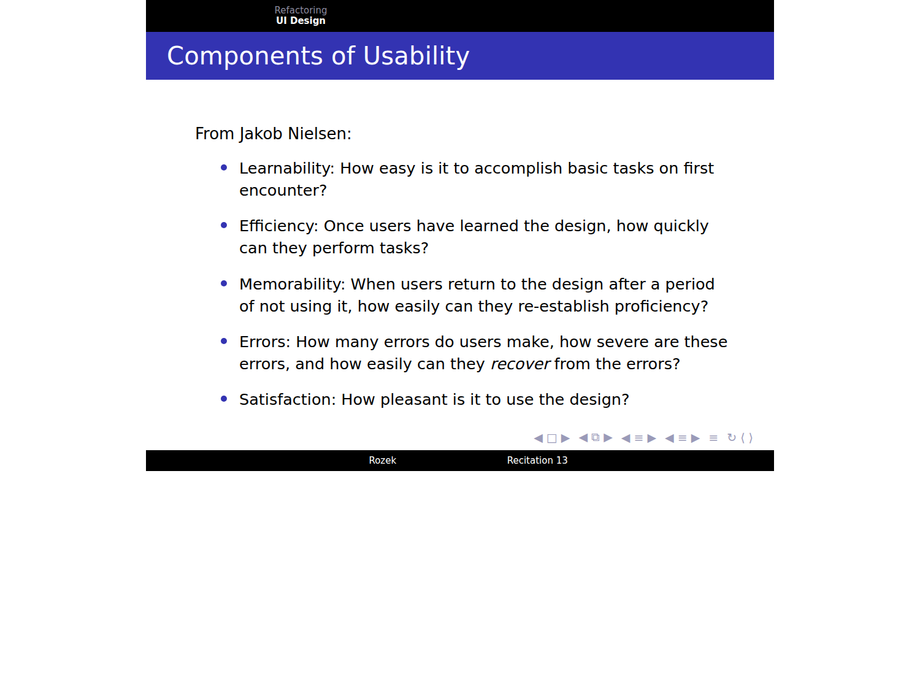Refactoring UI Design
Components of Usability
From Jakob Nielsen:
Learnability: How easy is it to accomplish basic tasks on first encounter?
Efficiency: Once users have learned the design, how quickly can they perform tasks?
Memorability: When users return to the design after a period of not using it, how easily can they re-establish proficiency?
Errors: How many errors do users make, how severe are these errors, and how easily can they recover from the errors?
Satisfaction: How pleasant is it to use the design?
◀ □ ▶ ◀ ⧉ ▶ ◀ ≡ ▶ ◀ ≡ ▶ ≡ ↻ ⟨ ⟩
Rozek Recitation 13